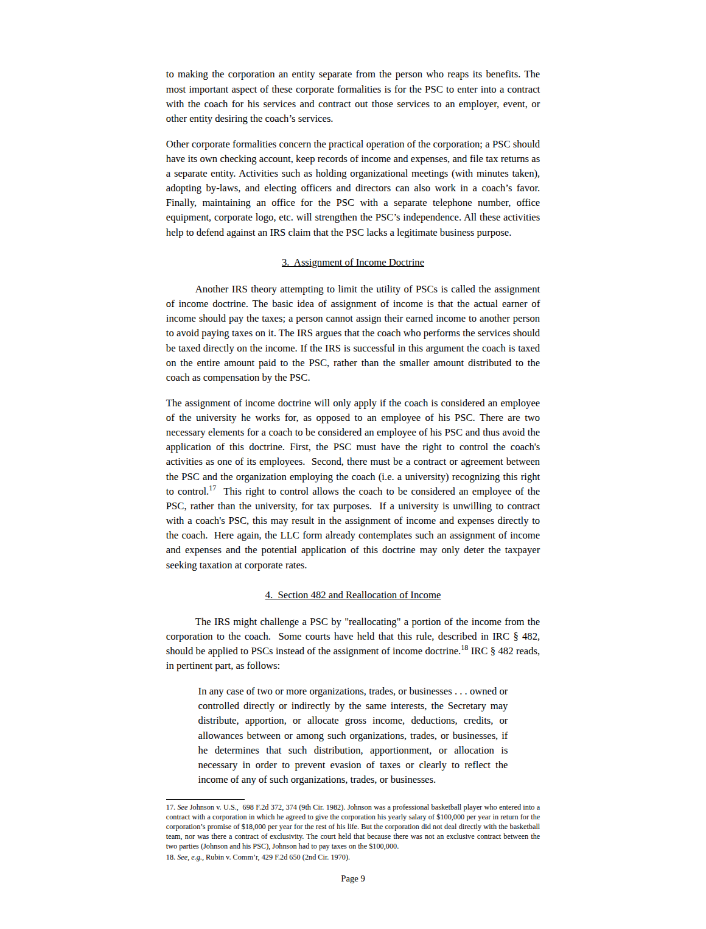to making the corporation an entity separate from the person who reaps its benefits. The most important aspect of these corporate formalities is for the PSC to enter into a contract with the coach for his services and contract out those services to an employer, event, or other entity desiring the coach’s services.
Other corporate formalities concern the practical operation of the corporation; a PSC should have its own checking account, keep records of income and expenses, and file tax returns as a separate entity. Activities such as holding organizational meetings (with minutes taken), adopting by-laws, and electing officers and directors can also work in a coach’s favor. Finally, maintaining an office for the PSC with a separate telephone number, office equipment, corporate logo, etc. will strengthen the PSC’s independence. All these activities help to defend against an IRS claim that the PSC lacks a legitimate business purpose.
3. Assignment of Income Doctrine
Another IRS theory attempting to limit the utility of PSCs is called the assignment of income doctrine. The basic idea of assignment of income is that the actual earner of income should pay the taxes; a person cannot assign their earned income to another person to avoid paying taxes on it. The IRS argues that the coach who performs the services should be taxed directly on the income. If the IRS is successful in this argument the coach is taxed on the entire amount paid to the PSC, rather than the smaller amount distributed to the coach as compensation by the PSC.
The assignment of income doctrine will only apply if the coach is considered an employee of the university he works for, as opposed to an employee of his PSC. There are two necessary elements for a coach to be considered an employee of his PSC and thus avoid the application of this doctrine. First, the PSC must have the right to control the coach's activities as one of its employees. Second, there must be a contract or agreement between the PSC and the organization employing the coach (i.e. a university) recognizing this right to control.17 This right to control allows the coach to be considered an employee of the PSC, rather than the university, for tax purposes. If a university is unwilling to contract with a coach's PSC, this may result in the assignment of income and expenses directly to the coach. Here again, the LLC form already contemplates such an assignment of income and expenses and the potential application of this doctrine may only deter the taxpayer seeking taxation at corporate rates.
4. Section 482 and Reallocation of Income
The IRS might challenge a PSC by "reallocating" a portion of the income from the corporation to the coach. Some courts have held that this rule, described in IRC § 482, should be applied to PSCs instead of the assignment of income doctrine.18 IRC § 482 reads, in pertinent part, as follows:
In any case of two or more organizations, trades, or businesses . . . owned or controlled directly or indirectly by the same interests, the Secretary may distribute, apportion, or allocate gross income, deductions, credits, or allowances between or among such organizations, trades, or businesses, if he determines that such distribution, apportionment, or allocation is necessary in order to prevent evasion of taxes or clearly to reflect the income of any of such organizations, trades, or businesses.
17. See Johnson v. U.S., 698 F.2d 372, 374 (9th Cir. 1982). Johnson was a professional basketball player who entered into a contract with a corporation in which he agreed to give the corporation his yearly salary of $100,000 per year in return for the corporation’s promise of $18,000 per year for the rest of his life. But the corporation did not deal directly with the basketball team, nor was there a contract of exclusivity. The court held that because there was not an exclusive contract between the two parties (Johnson and his PSC), Johnson had to pay taxes on the $100,000.
18. See, e.g., Rubin v. Comm’r, 429 F.2d 650 (2nd Cir. 1970).
Page 9